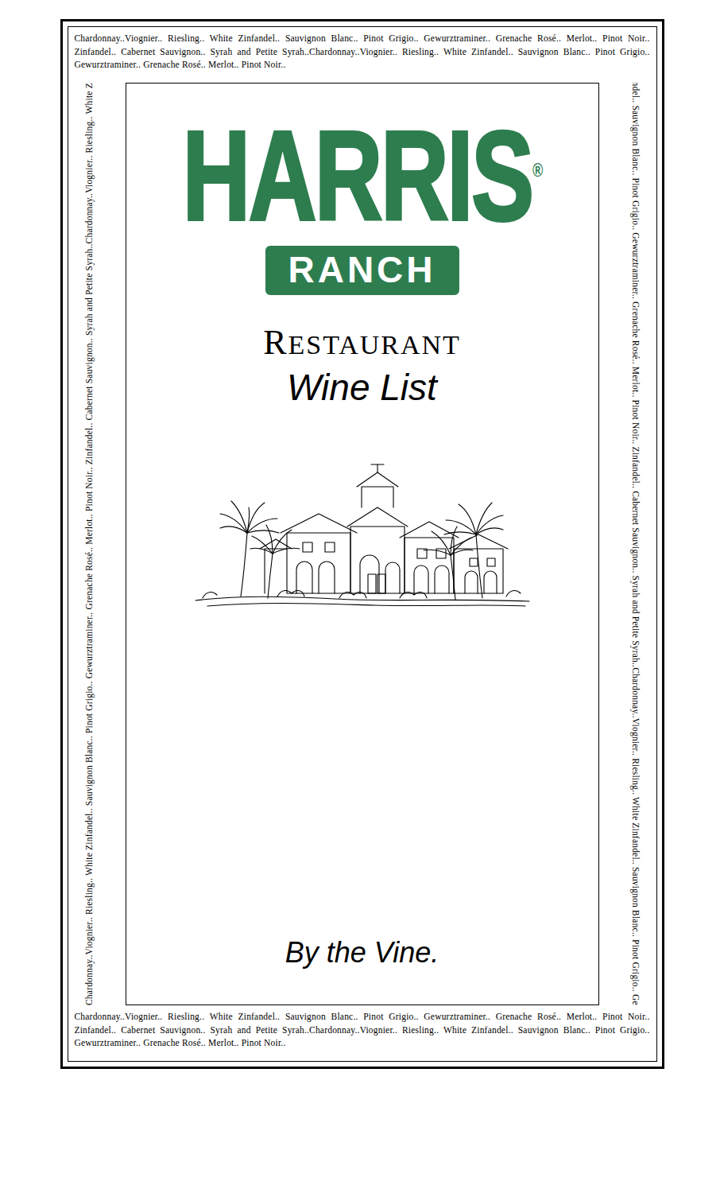Chardonnay..Viognier.. Riesling.. White Zinfandel.. Sauvignon Blanc.. Pinot Grigio.. Gewurztraminer.. Grenache Rosé.. Merlot.. Pinot Noir.. Zinfandel.. Cabernet Sauvignon.. Syrah and Petite Syrah..Chardonnay..Viognier.. Riesling.. White Zinfandel.. Sauvignon Blanc.. Pinot Grigio.. Gewurztraminer.. Grenache Rosé.. Merlot.. Pinot Noir..
Chardonnay..Viognier.. Riesling.. White Zinfandel.. Sauvignon Blanc.. Pinot Grigio.. Gewurztraminer.. Grenache Rosé.. Merlot.. Pinot Noir.. Zinfandel.. Cabernet Sauvignon.. Syrah and Petite Syrah..Chardonnay..Viognier.. Riesling.. White Zinfandel.. Sauvignon Blanc.. Pinot Grigio.. Gewurztraminer.. Grenache Rosé.. Merlot.. Pinot Noir.. Zinfandel.. Cabernet Sauvignon.. Syrah and Petite Syrah..Chardonnay..Viognier.. Riesling.. White Zinfandel.. Sauvignon Blanc.. Pinot Grigio.. Gewurztraminer.. Grenache Rosé.. Merlot.. Pinot Noir.. Zinfandel.. Cabernet Sauvignon.. Syrah and Petite Syrah..Chardonnay..Viognier.. Riesling.. White Zinfandel.. Sauvignon Blanc.. Pinot Grigio.. Gewurztraminer.. Grenache Rosé.. Merlot.. Pinot Noir.. Zinfandel..
Chardonnay..Viognier.. Riesling.. White Zinfandel.. Sauvignon Blanc.. Pinot Grigio.. Gewurztraminer.. Grenache Rosé.. Merlot.. Pinot Noir.. Zinfandel.. Cabernet Sauvignon.. Syrah and Petite Syrah..Chardonnay..Viognier.. Riesling.. White Zinfandel.. Sauvignon Blanc.. Pinot Grigio.. Gewurztraminer.. Grenache Rosé.. Merlot.. Pinot Noir.. Zinfandel.. Cabernet Sauvignon.. Syrah and Petite Syrah..Chardonnay..Viognier.. Riesling.. White Zinfandel.. Sauvignon Blanc.. Pinot Grigio.. Gewurztraminer.. Grenache Rosé.. Merlot.. Pinot Noir.. Zinfandel.. Cabernet Sauvignon.. Syrah and Petite Syrah..Chardonnay..Viognier.. Riesling.. White Zinfandel.. Sauvignon Blanc.. Pinot Grigio.. Gewurztraminer.. Grenache Rosé.. Merlot.. Pinot Noir.. Zinfandel..
Chardonnay..Viognier.. Riesling.. White Zinfandel.. Sauvignon Blanc.. Pinot Grigio.. Gewurztraminer.. Grenache Rosé.. Merlot.. Pinot Noir.. Zinfandel.. Cabernet Sauvignon.. Syrah and Petite Syrah..Chardonnay..Viognier.. Riesling.. White Zinfandel.. Sauvignon Blanc.. Pinot Grigio.. Gewurztraminer.. Grenache Rosé.. Merlot.. Pinot Noir..
HARRIS®
RANCH
RESTAURANT
Wine List
By the Vine.